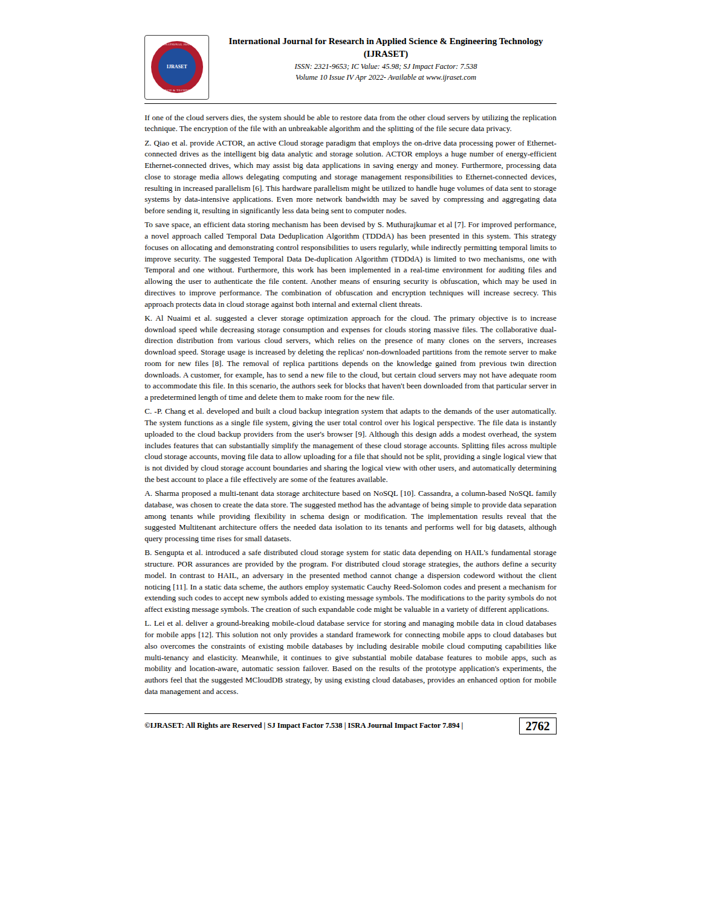IJRASET
INTERNATIONAL JOURNAL
RESEARCH & TECHNOLOGY
International Journal for Research in Applied Science & Engineering Technology (IJRASET)
ISSN: 2321-9653; IC Value: 45.98; SJ Impact Factor: 7.538
Volume 10 Issue IV Apr 2022- Available at www.ijraset.com
If one of the cloud servers dies, the system should be able to restore data from the other cloud servers by utilizing the replication technique. The encryption of the file with an unbreakable algorithm and the splitting of the file secure data privacy.
Z. Qiao et al. provide ACTOR, an active Cloud storage paradigm that employs the on-drive data processing power of Ethernet-connected drives as the intelligent big data analytic and storage solution. ACTOR employs a huge number of energy-efficient Ethernet-connected drives, which may assist big data applications in saving energy and money. Furthermore, processing data close to storage media allows delegating computing and storage management responsibilities to Ethernet-connected devices, resulting in increased parallelism [6]. This hardware parallelism might be utilized to handle huge volumes of data sent to storage systems by data-intensive applications. Even more network bandwidth may be saved by compressing and aggregating data before sending it, resulting in significantly less data being sent to computer nodes.
To save space, an efficient data storing mechanism has been devised by S. Muthurajkumar et al [7]. For improved performance, a novel approach called Temporal Data Deduplication Algorithm (TDDdA) has been presented in this system. This strategy focuses on allocating and demonstrating control responsibilities to users regularly, while indirectly permitting temporal limits to improve security. The suggested Temporal Data De-duplication Algorithm (TDDdA) is limited to two mechanisms, one with Temporal and one without. Furthermore, this work has been implemented in a real-time environment for auditing files and allowing the user to authenticate the file content. Another means of ensuring security is obfuscation, which may be used in directives to improve performance. The combination of obfuscation and encryption techniques will increase secrecy. This approach protects data in cloud storage against both internal and external client threats.
K. Al Nuaimi et al. suggested a clever storage optimization approach for the cloud. The primary objective is to increase download speed while decreasing storage consumption and expenses for clouds storing massive files. The collaborative dual-direction distribution from various cloud servers, which relies on the presence of many clones on the servers, increases download speed. Storage usage is increased by deleting the replicas' non-downloaded partitions from the remote server to make room for new files [8]. The removal of replica partitions depends on the knowledge gained from previous twin direction downloads. A customer, for example, has to send a new file to the cloud, but certain cloud servers may not have adequate room to accommodate this file. In this scenario, the authors seek for blocks that haven't been downloaded from that particular server in a predetermined length of time and delete them to make room for the new file.
C. -P. Chang et al. developed and built a cloud backup integration system that adapts to the demands of the user automatically. The system functions as a single file system, giving the user total control over his logical perspective. The file data is instantly uploaded to the cloud backup providers from the user's browser [9]. Although this design adds a modest overhead, the system includes features that can substantially simplify the management of these cloud storage accounts. Splitting files across multiple cloud storage accounts, moving file data to allow uploading for a file that should not be split, providing a single logical view that is not divided by cloud storage account boundaries and sharing the logical view with other users, and automatically determining the best account to place a file effectively are some of the features available.
A. Sharma proposed a multi-tenant data storage architecture based on NoSQL [10]. Cassandra, a column-based NoSQL family database, was chosen to create the data store. The suggested method has the advantage of being simple to provide data separation among tenants while providing flexibility in schema design or modification. The implementation results reveal that the suggested Multitenant architecture offers the needed data isolation to its tenants and performs well for big datasets, although query processing time rises for small datasets.
B. Sengupta et al. introduced a safe distributed cloud storage system for static data depending on HAIL's fundamental storage structure. POR assurances are provided by the program. For distributed cloud storage strategies, the authors define a security model. In contrast to HAIL, an adversary in the presented method cannot change a dispersion codeword without the client noticing [11]. In a static data scheme, the authors employ systematic Cauchy Reed-Solomon codes and present a mechanism for extending such codes to accept new symbols added to existing message symbols. The modifications to the parity symbols do not affect existing message symbols. The creation of such expandable code might be valuable in a variety of different applications.
L. Lei et al. deliver a ground-breaking mobile-cloud database service for storing and managing mobile data in cloud databases for mobile apps [12]. This solution not only provides a standard framework for connecting mobile apps to cloud databases but also overcomes the constraints of existing mobile databases by including desirable mobile cloud computing capabilities like multi-tenancy and elasticity. Meanwhile, it continues to give substantial mobile database features to mobile apps, such as mobility and location-aware, automatic session failover. Based on the results of the prototype application's experiments, the authors feel that the suggested MCloudDB strategy, by using existing cloud databases, provides an enhanced option for mobile data management and access.
©IJRASET: All Rights are Reserved | SJ Impact Factor 7.538 | ISRA Journal Impact Factor 7.894 |
2762